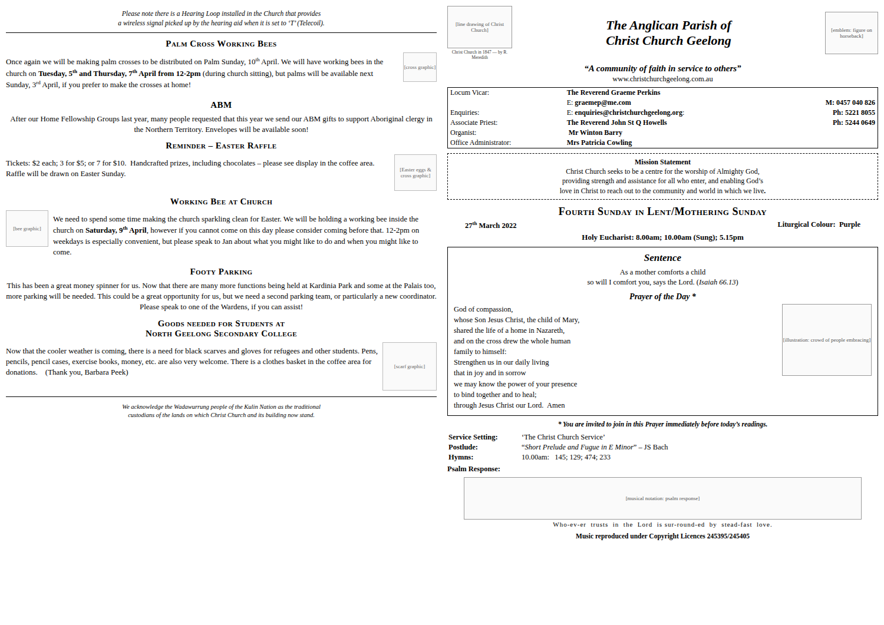Please note there is a Hearing Loop installed in the Church that provides
a wireless signal picked up by the hearing aid when it is set to ‘T’ (Telecoil).
Palm Cross Working Bees
Once again we will be making palm crosses to be distributed on Palm Sunday, 10th April. We will have working bees in the church on Tuesday, 5th and Thursday, 7th April from 12-2pm (during church sitting), but palms will be available next Sunday, 3rd April, if you prefer to make the crosses at home!
[cross graphic]
ABM
After our Home Fellowship Groups last year, many people requested that this year we send our ABM gifts to support Aboriginal clergy in the Northern Territory. Envelopes will be available soon!
Reminder – Easter Raffle
Tickets: $2 each; 3 for $5; or 7 for $10. Handcrafted prizes, including chocolates – please see display in the coffee area. Raffle will be drawn on Easter Sunday.
[Easter eggs & cross graphic]
Working Bee at Church
[bee graphic]
We need to spend some time making the church sparkling clean for Easter. We will be holding a working bee inside the church on Saturday, 9th April, however if you cannot come on this day please consider coming before that. 12-2pm on weekdays is especially convenient, but please speak to Jan about what you might like to do and when you might like to come.
Footy Parking
This has been a great money spinner for us. Now that there are many more functions being held at Kardinia Park and some at the Palais too, more parking will be needed. This could be a great opportunity for us, but we need a second parking team, or particularly a new coordinator.
Please speak to one of the Wardens, if you can assist!
Goods needed for Students at
North Geelong Secondary College
Now that the cooler weather is coming, there is a need for black scarves and gloves for refugees and other students. Pens, pencils, pencil cases, exercise books, money, etc. are also very welcome. There is a clothes basket in the coffee area for donations. (Thank you, Barbara Peek)
[scarf graphic]
We acknowledge the Wadawurrung people of the Kulin Nation as the traditional
custodians of the lands on which Christ Church and its building now stand.
[line drawing of Christ Church]
Christ Church in 1847 — by R. Meredith
The Anglican Parish of
Christ Church Geelong
[emblem: figure on horseback]
“A community of faith in service to others”
www.christchurchgeelong.com.au
| Locum Vicar: | The Reverend Graeme Perkins | |
| | E: graemep@me.com | M: 0457 040 826 |
| Enquiries: | E: enquiries@christchurchgeelong.org : | Ph: 5221 8055 |
| Associate Priest: | The Reverend John St Q Howells | Ph: 5244 0649 |
| Organist: | Mr Winton Barry | |
| Office Administrator: | Mrs Patricia Cowling | |
Mission Statement
Christ Church seeks to be a centre for the worship of Almighty God,
providing strength and assistance for all who enter, and enabling God’s
love in Christ to reach out to the community and world in which we live.
Fourth Sunday in Lent/Mothering Sunday
27th March 2022 Liturgical Colour: Purple
Holy Eucharist: 8.00am; 10.00am (Sung); 5.15pm
Sentence
As a mother comforts a child
so will I comfort you, says the Lord. (Isaiah 66.13)
Prayer of the Day *
God of compassion,
whose Son Jesus Christ, the child of Mary,
shared the life of a home in Nazareth,
and on the cross drew the whole human
family to himself:
Strengthen us in our daily living
that in joy and in sorrow
we may know the power of your presence
to bind together and to heal;
through Jesus Christ our Lord. Amen
[illustration: crowd of people embracing]
* You are invited to join in this Prayer immediately before today’s readings.
| Service Setting: | ‘The Christ Church Service’ |
| Postlude: | “ Short Prelude and Fugue in E Minor ” – JS Bach |
| Hymns: | 10.00am: 145; 129; 474; 233 |
Psalm Response:
[musical notation: psalm response]
Who-ev-er trusts in the Lord is sur-round-ed by stead-fast love.
Music reproduced under Copyright Licences 245395/245405